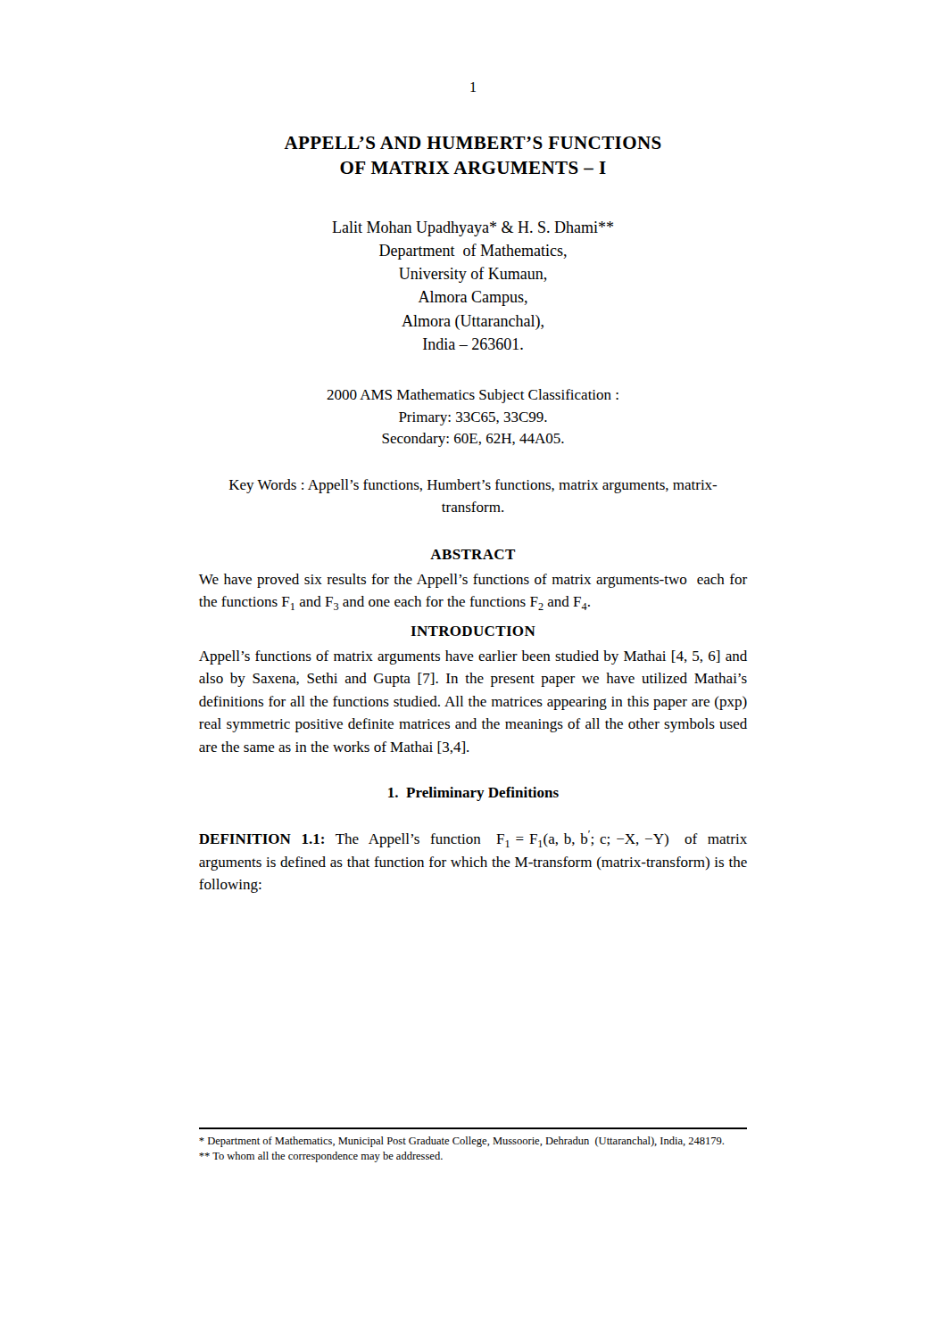1
APPELL’S AND HUMBERT’S FUNCTIONS
OF MATRIX ARGUMENTS – I
Lalit Mohan Upadhyaya* & H. S. Dhami**
Department of Mathematics,
University of Kumaun,
Almora Campus,
Almora (Uttaranchal),
India – 263601.
2000 AMS Mathematics Subject Classification :
Primary: 33C65, 33C99.
Secondary: 60E, 62H, 44A05.
Key Words : Appell’s functions, Humbert’s functions, matrix arguments, matrix-transform.
ABSTRACT
We have proved six results for the Appell’s functions of matrix arguments-two each for the functions F1 and F3 and one each for the functions F2 and F4.
INTRODUCTION
Appell’s functions of matrix arguments have earlier been studied by Mathai [4, 5, 6] and also by Saxena, Sethi and Gupta [7]. In the present paper we have utilized Mathai’s definitions for all the functions studied. All the matrices appearing in this paper are (pxp) real symmetric positive definite matrices and the meanings of all the other symbols used are the same as in the works of Mathai [3,4].
1. Preliminary Definitions
DEFINITION 1.1: The Appell’s function F1 = F1(a, b, b′; c; −X, −Y) of matrix arguments is defined as that function for which the M-transform (matrix-transform) is the following:
* Department of Mathematics, Municipal Post Graduate College, Mussoorie, Dehradun (Uttaranchal), India, 248179.
** To whom all the correspondence may be addressed.